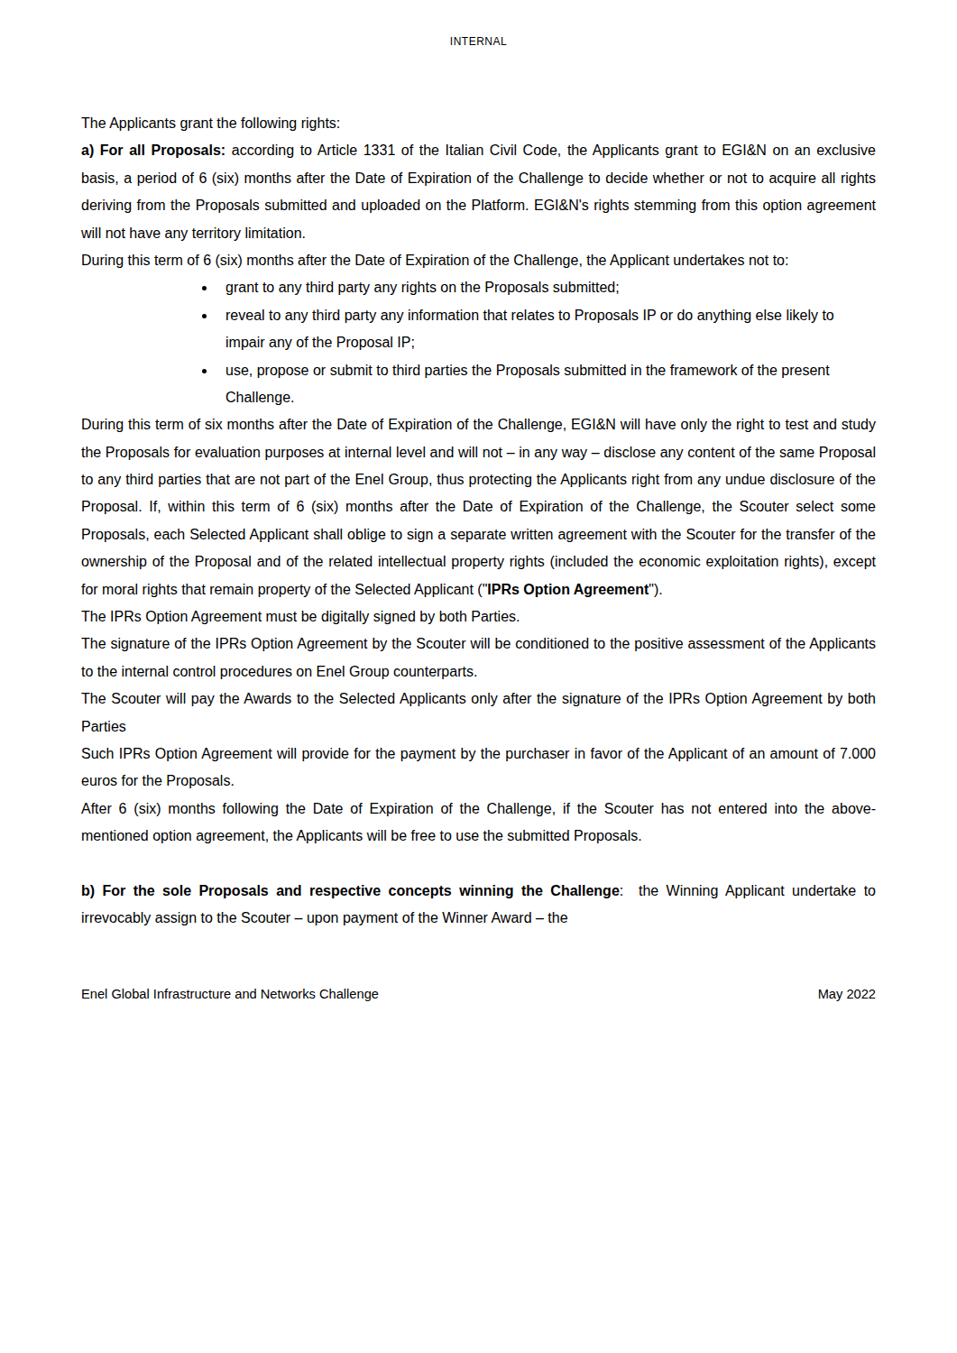INTERNAL
The Applicants grant the following rights:
a) For all Proposals: according to Article 1331 of the Italian Civil Code, the Applicants grant to EGI&N on an exclusive basis, a period of 6 (six) months after the Date of Expiration of the Challenge to decide whether or not to acquire all rights deriving from the Proposals submitted and uploaded on the Platform. EGI&N's rights stemming from this option agreement will not have any territory limitation.
During this term of 6 (six) months after the Date of Expiration of the Challenge, the Applicant undertakes not to:
grant to any third party any rights on the Proposals submitted;
reveal to any third party any information that relates to Proposals IP or do anything else likely to impair any of the Proposal IP;
use, propose or submit to third parties the Proposals submitted in the framework of the present Challenge.
During this term of six months after the Date of Expiration of the Challenge, EGI&N will have only the right to test and study the Proposals for evaluation purposes at internal level and will not – in any way – disclose any content of the same Proposal to any third parties that are not part of the Enel Group, thus protecting the Applicants right from any undue disclosure of the Proposal. If, within this term of 6 (six) months after the Date of Expiration of the Challenge, the Scouter select some Proposals, each Selected Applicant shall oblige to sign a separate written agreement with the Scouter for the transfer of the ownership of the Proposal and of the related intellectual property rights (included the economic exploitation rights), except for moral rights that remain property of the Selected Applicant ("IPRs Option Agreement").
The IPRs Option Agreement must be digitally signed by both Parties.
The signature of the IPRs Option Agreement by the Scouter will be conditioned to the positive assessment of the Applicants to the internal control procedures on Enel Group counterparts.
The Scouter will pay the Awards to the Selected Applicants only after the signature of the IPRs Option Agreement by both Parties
Such IPRs Option Agreement will provide for the payment by the purchaser in favor of the Applicant of an amount of 7.000 euros for the Proposals.
After 6 (six) months following the Date of Expiration of the Challenge, if the Scouter has not entered into the above-mentioned option agreement, the Applicants will be free to use the submitted Proposals.
b) For the sole Proposals and respective concepts winning the Challenge: the Winning Applicant undertake to irrevocably assign to the Scouter – upon payment of the Winner Award – the
Enel Global Infrastructure and Networks Challenge May 2022